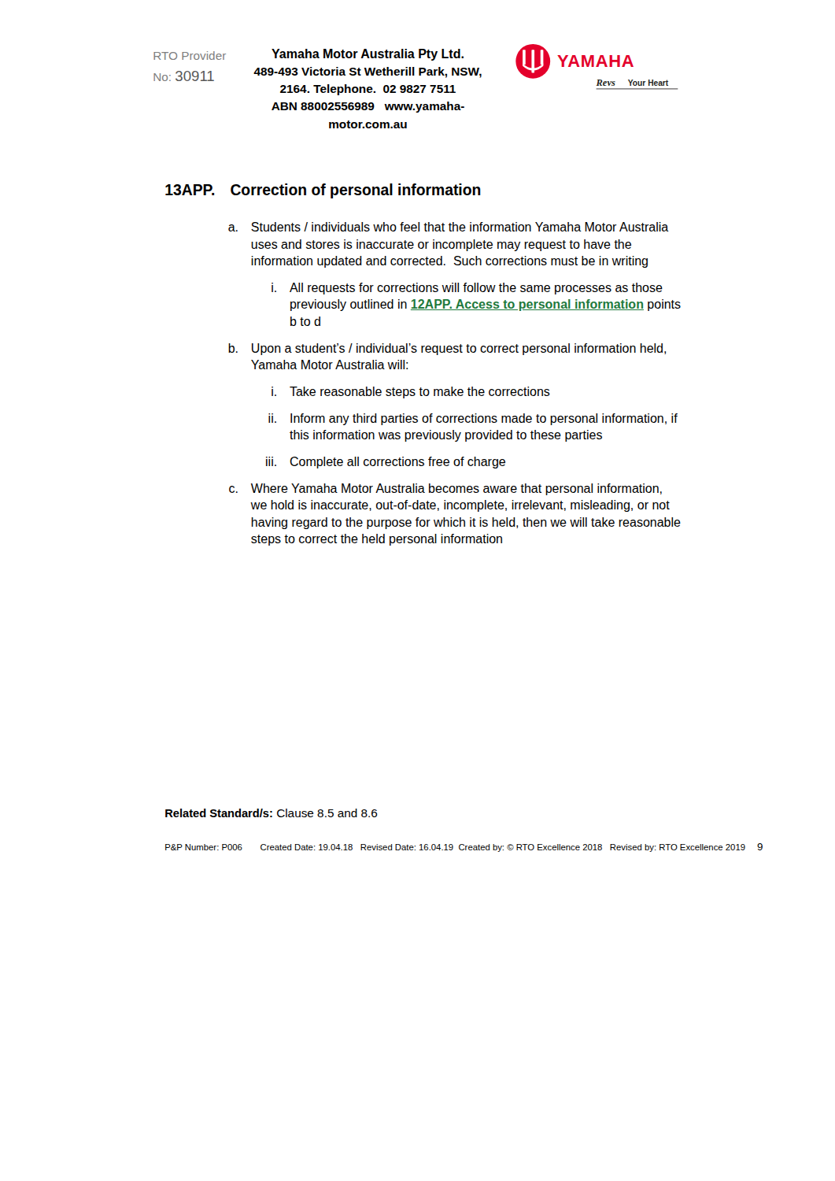RTO Provider
No: 30911
Yamaha Motor Australia Pty Ltd.
489-493 Victoria St Wetherill Park, NSW, 2164. Telephone. 02 9827 7511
ABN 88002556989 www.yamaha-motor.com.au
YAMAHA Revs Your Heart
13APP. Correction of personal information
Students / individuals who feel that the information Yamaha Motor Australia uses and stores is inaccurate or incomplete may request to have the information updated and corrected. Such corrections must be in writing
All requests for corrections will follow the same processes as those previously outlined in 12APP. Access to personal information points b to d
Upon a student’s / individual’s request to correct personal information held, Yamaha Motor Australia will:
Take reasonable steps to make the corrections
Inform any third parties of corrections made to personal information, if this information was previously provided to these parties
Complete all corrections free of charge
Where Yamaha Motor Australia becomes aware that personal information, we hold is inaccurate, out-of-date, incomplete, irrelevant, misleading, or not having regard to the purpose for which it is held, then we will take reasonable steps to correct the held personal information
Related Standard/s: Clause 8.5 and 8.6
P&P Number: P006 Created Date: 19.04.18 Revised Date: 16.04.19 Created by: © RTO Excellence 2018 Revised by: RTO Excellence 2019 9